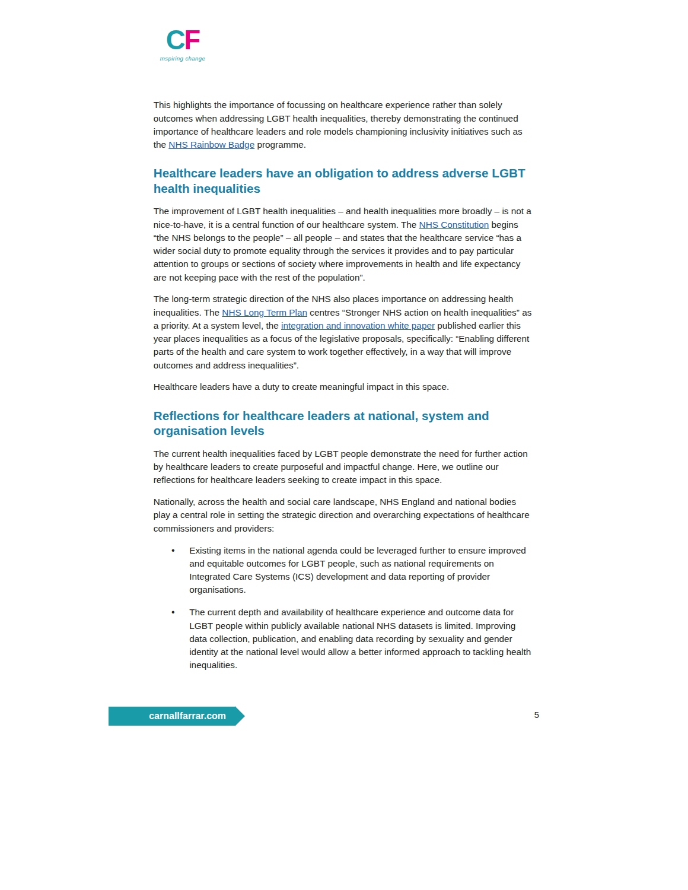CF
Inspiring change
This highlights the importance of focussing on healthcare experience rather than solely outcomes when addressing LGBT health inequalities, thereby demonstrating the continued importance of healthcare leaders and role models championing inclusivity initiatives such as the NHS Rainbow Badge programme.
Healthcare leaders have an obligation to address adverse LGBT health inequalities
The improvement of LGBT health inequalities – and health inequalities more broadly – is not a nice-to-have, it is a central function of our healthcare system. The NHS Constitution begins “the NHS belongs to the people” – all people – and states that the healthcare service “has a wider social duty to promote equality through the services it provides and to pay particular attention to groups or sections of society where improvements in health and life expectancy are not keeping pace with the rest of the population”.
The long-term strategic direction of the NHS also places importance on addressing health inequalities. The NHS Long Term Plan centres “Stronger NHS action on health inequalities” as a priority. At a system level, the integration and innovation white paper published earlier this year places inequalities as a focus of the legislative proposals, specifically: “Enabling different parts of the health and care system to work together effectively, in a way that will improve outcomes and address inequalities”.
Healthcare leaders have a duty to create meaningful impact in this space.
Reflections for healthcare leaders at national, system and organisation levels
The current health inequalities faced by LGBT people demonstrate the need for further action by healthcare leaders to create purposeful and impactful change. Here, we outline our reflections for healthcare leaders seeking to create impact in this space.
Nationally, across the health and social care landscape, NHS England and national bodies play a central role in setting the strategic direction and overarching expectations of healthcare commissioners and providers:
Existing items in the national agenda could be leveraged further to ensure improved and equitable outcomes for LGBT people, such as national requirements on Integrated Care Systems (ICS) development and data reporting of provider organisations.
The current depth and availability of healthcare experience and outcome data for LGBT people within publicly available national NHS datasets is limited. Improving data collection, publication, and enabling data recording by sexuality and gender identity at the national level would allow a better informed approach to tackling health inequalities.
carnallfarrar.com
5